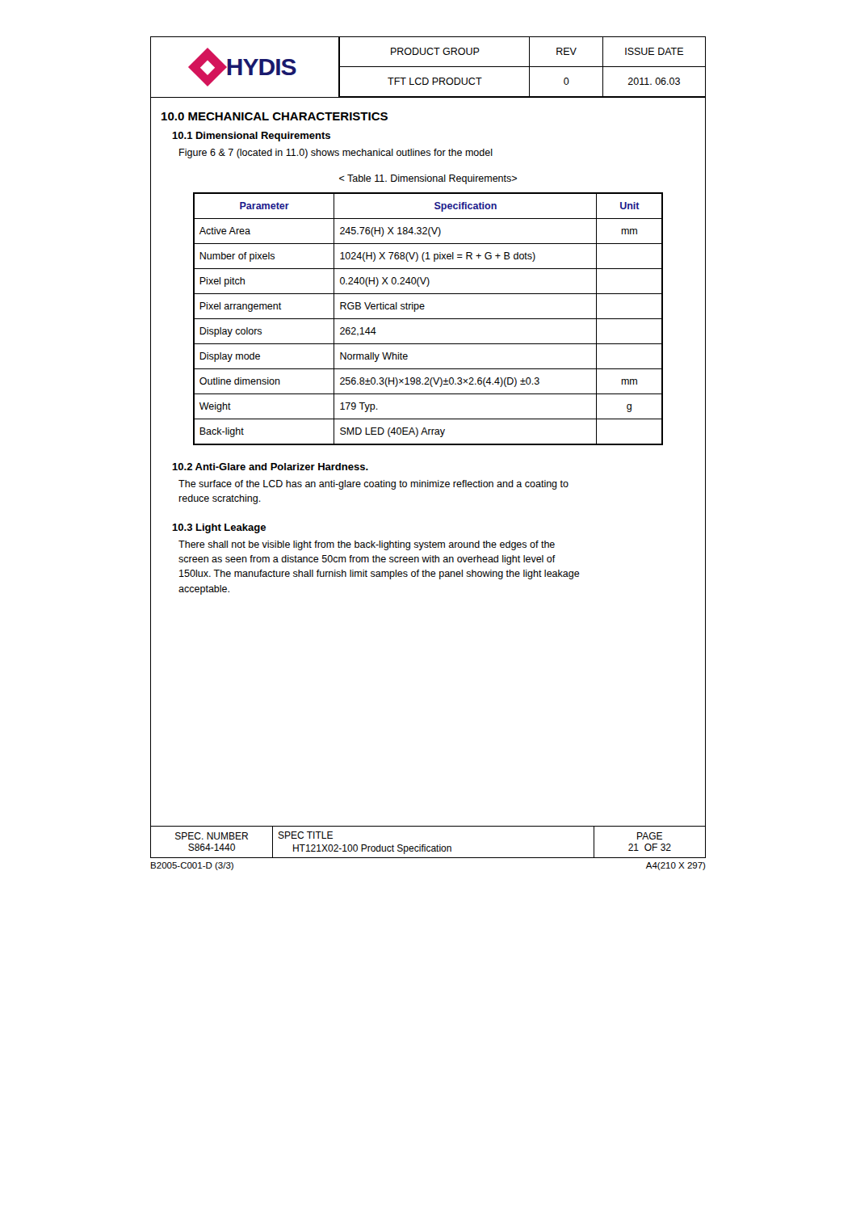HYDIS
| PRODUCT GROUP | REV | ISSUE DATE |
| TFT LCD PRODUCT | 0 | 2011. 06.03 |
10.0 MECHANICAL CHARACTERISTICS
10.1 Dimensional Requirements
Figure 6 & 7 (located in 11.0) shows mechanical outlines for the model
< Table 11. Dimensional Requirements>
| Parameter | Specification | Unit |
| --- | --- | --- |
| Active Area | 245.76(H) X 184.32(V) | mm |
| Number of pixels | 1024(H) X 768(V) (1 pixel = R + G + B dots) | |
| Pixel pitch | 0.240(H) X 0.240(V) | |
| Pixel arrangement | RGB Vertical stripe | |
| Display colors | 262,144 | |
| Display mode | Normally White | |
| Outline dimension | 256.8±0.3(H)×198.2(V)±0.3×2.6(4.4)(D) ±0.3 | mm |
| Weight | 179 Typ. | g |
| Back-light | SMD LED (40EA) Array | |
10.2 Anti-Glare and Polarizer Hardness.
The surface of the LCD has an anti-glare coating to minimize reflection and a coating to
reduce scratching.
10.3 Light Leakage
There shall not be visible light from the back-lighting system around the edges of the
screen as seen from a distance 50cm from the screen with an overhead light level of
150lux. The manufacture shall furnish limit samples of the panel showing the light leakage
acceptable.
SPEC. NUMBER
S864-1440
SPEC TITLE
HT121X02-100 Product Specification
PAGE
21 OF 32
B2005-C001-D (3/3) A4(210 X 297)